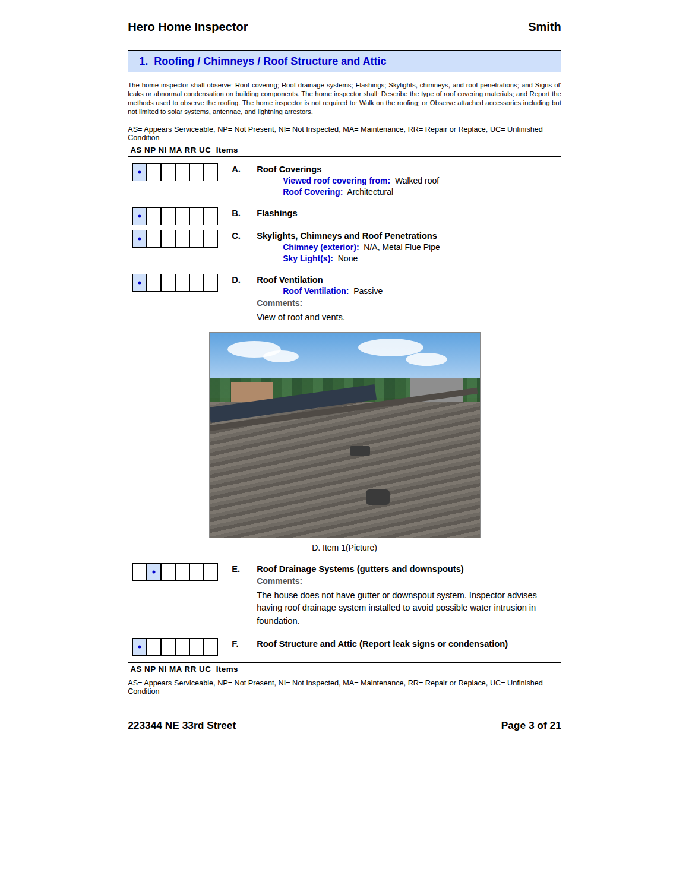Hero Home Inspector
Smith
1. Roofing / Chimneys / Roof Structure and Attic
The home inspector shall observe: Roof covering; Roof drainage systems; Flashings; Skylights, chimneys, and roof penetrations; and Signs of' leaks or abnormal condensation on building components. The home inspector shall: Describe the type of roof covering materials; and Report the methods used to observe the roofing. The home inspector is not required to: Walk on the roofing; or Observe attached accessories including but not limited to solar systems, antennae, and lightning arrestors.
AS= Appears Serviceable, NP= Not Present, NI= Not Inspected, MA= Maintenance, RR= Repair or Replace, UC= Unfinished Condition
AS NP NI MA RR UC Items
| | A. | Roof Coverings Viewed roof covering from: Walked roof Roof Covering: Architectural |
| | B. | Flashings |
| | C. | Skylights, Chimneys and Roof Penetrations Chimney (exterior): N/A, Metal Flue Pipe Sky Light(s): None |
| | D. | Roof Ventilation Roof Ventilation: Passive Comments: View of roof and vents. |
D. Item 1(Picture)
| | E. | Roof Drainage Systems (gutters and downspouts) Comments: The house does not have gutter or downspout system. Inspector advises having roof drainage system installed to avoid possible water intrusion in foundation. |
| | F. | Roof Structure and Attic (Report leak signs or condensation) |
AS NP NI MA RR UC Items
AS= Appears Serviceable, NP= Not Present, NI= Not Inspected, MA= Maintenance, RR= Repair or Replace, UC= Unfinished Condition
223344 NE 33rd Street
Page 3 of 21